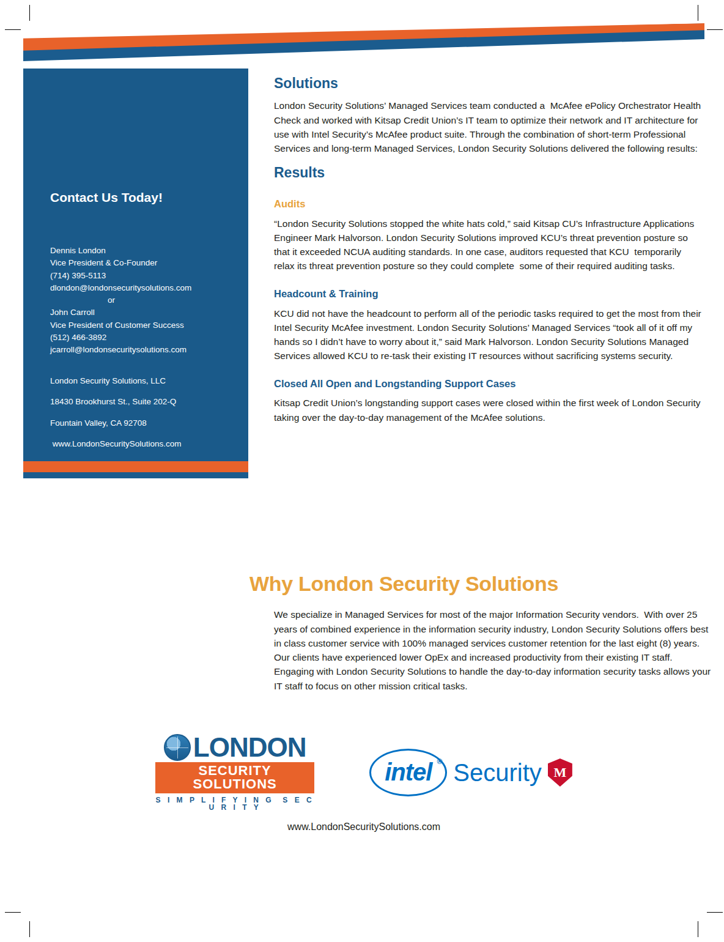Contact Us Today!
Dennis London
Vice President & Co-Founder
(714) 395-5113
dlondon@londonsecuritysolutions.com
or
John Carroll
Vice President of Customer Success
(512) 466-3892
jcarroll@londonsecuritysolutions.com
London Security Solutions, LLC
18430 Brookhurst St., Suite 202-Q
Fountain Valley, CA 92708
www.LondonSecuritySolutions.com
Solutions
London Security Solutions’ Managed Services team conducted a McAfee ePolicy Orchestrator Health Check and worked with Kitsap Credit Union’s IT team to optimize their network and IT architecture for use with Intel Security’s McAfee product suite. Through the combination of short-term Professional Services and long-term Managed Services, London Security Solutions delivered the following results:
Results
Audits
“London Security Solutions stopped the white hats cold,” said Kitsap CU’s Infrastructure Applications Engineer Mark Halvorson. London Security Solutions improved KCU’s threat prevention posture so that it exceeded NCUA auditing standards. In one case, auditors requested that KCU temporarily relax its threat prevention posture so they could complete some of their required auditing tasks.
Headcount & Training
KCU did not have the headcount to perform all of the periodic tasks required to get the most from their Intel Security McAfee investment. London Security Solutions’ Managed Services “took all of it off my hands so I didn’t have to worry about it,” said Mark Halvorson. London Security Solutions Managed Services allowed KCU to re-task their existing IT resources without sacrificing systems security.
Closed All Open and Longstanding Support Cases
Kitsap Credit Union’s longstanding support cases were closed within the first week of London Security taking over the day-to-day management of the McAfee solutions.
Why London Security Solutions
We specialize in Managed Services for most of the major Information Security vendors. With over 25 years of combined experience in the information security industry, London Security Solutions offers best in class customer service with 100% managed services customer retention for the last eight (8) years. Our clients have experienced lower OpEx and increased productivity from their existing IT staff. Engaging with London Security Solutions to handle the day-to-day information security tasks allows your IT staff to focus on other mission critical tasks.
LONDON
SECURITY SOLUTIONS
S I M P L I F Y I N G S E C U R I T Y
intel®
Security
M
www.LondonSecuritySolutions.com